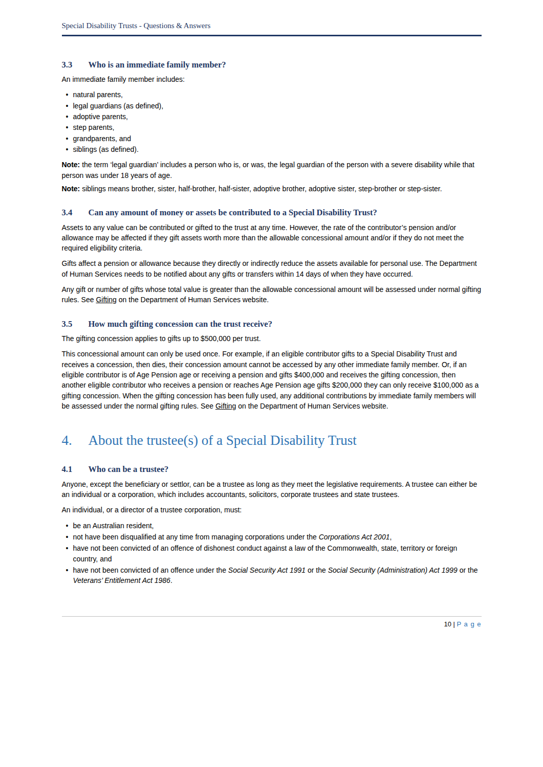Special Disability Trusts - Questions & Answers
3.3 Who is an immediate family member?
An immediate family member includes:
natural parents,
legal guardians (as defined),
adoptive parents,
step parents,
grandparents, and
siblings (as defined).
Note: the term ‘legal guardian’ includes a person who is, or was, the legal guardian of the person with a severe disability while that person was under 18 years of age.
Note: siblings means brother, sister, half-brother, half-sister, adoptive brother, adoptive sister, step-brother or step-sister.
3.4 Can any amount of money or assets be contributed to a Special Disability Trust?
Assets to any value can be contributed or gifted to the trust at any time. However, the rate of the contributor’s pension and/or allowance may be affected if they gift assets worth more than the allowable concessional amount and/or if they do not meet the required eligibility criteria.
Gifts affect a pension or allowance because they directly or indirectly reduce the assets available for personal use. The Department of Human Services needs to be notified about any gifts or transfers within 14 days of when they have occurred.
Any gift or number of gifts whose total value is greater than the allowable concessional amount will be assessed under normal gifting rules. See Gifting on the Department of Human Services website.
3.5 How much gifting concession can the trust receive?
The gifting concession applies to gifts up to $500,000 per trust.
This concessional amount can only be used once. For example, if an eligible contributor gifts to a Special Disability Trust and receives a concession, then dies, their concession amount cannot be accessed by any other immediate family member. Or, if an eligible contributor is of Age Pension age or receiving a pension and gifts $400,000 and receives the gifting concession, then another eligible contributor who receives a pension or reaches Age Pension age gifts $200,000 they can only receive $100,000 as a gifting concession. When the gifting concession has been fully used, any additional contributions by immediate family members will be assessed under the normal gifting rules. See Gifting on the Department of Human Services website.
4. About the trustee(s) of a Special Disability Trust
4.1 Who can be a trustee?
Anyone, except the beneficiary or settlor, can be a trustee as long as they meet the legislative requirements. A trustee can either be an individual or a corporation, which includes accountants, solicitors, corporate trustees and state trustees.
An individual, or a director of a trustee corporation, must:
be an Australian resident,
not have been disqualified at any time from managing corporations under the Corporations Act 2001,
have not been convicted of an offence of dishonest conduct against a law of the Commonwealth, state, territory or foreign country, and
have not been convicted of an offence under the Social Security Act 1991 or the Social Security (Administration) Act 1999 or the Veterans’ Entitlement Act 1986.
10 | P a g e